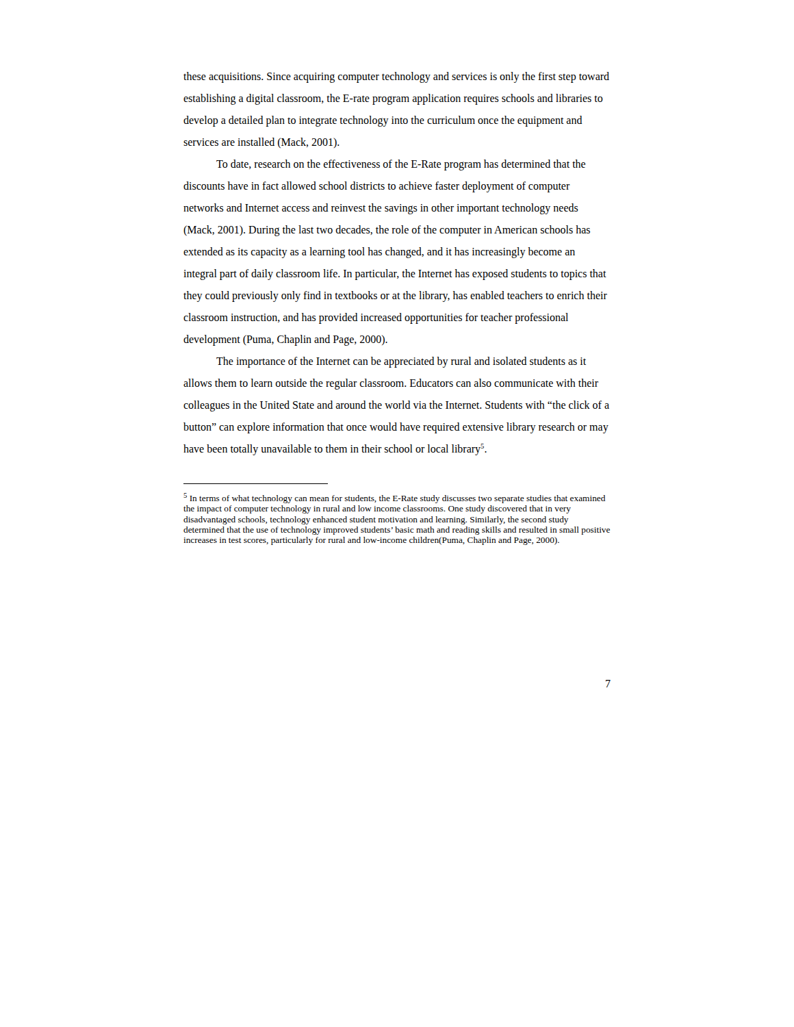these acquisitions. Since acquiring computer technology and services is only the first step toward establishing a digital classroom, the E-rate program application requires schools and libraries to develop a detailed plan to integrate technology into the curriculum once the equipment and services are installed (Mack, 2001).
To date, research on the effectiveness of the E-Rate program has determined that the discounts have in fact allowed school districts to achieve faster deployment of computer networks and Internet access and reinvest the savings in other important technology needs (Mack, 2001). During the last two decades, the role of the computer in American schools has extended as its capacity as a learning tool has changed, and it has increasingly become an integral part of daily classroom life. In particular, the Internet has exposed students to topics that they could previously only find in textbooks or at the library, has enabled teachers to enrich their classroom instruction, and has provided increased opportunities for teacher professional development (Puma, Chaplin and Page, 2000).
The importance of the Internet can be appreciated by rural and isolated students as it allows them to learn outside the regular classroom. Educators can also communicate with their colleagues in the United State and around the world via the Internet. Students with “the click of a button” can explore information that once would have required extensive library research or may have been totally unavailable to them in their school or local library5.
5 In terms of what technology can mean for students, the E-Rate study discusses two separate studies that examined the impact of computer technology in rural and low income classrooms. One study discovered that in very disadvantaged schools, technology enhanced student motivation and learning. Similarly, the second study determined that the use of technology improved students’ basic math and reading skills and resulted in small positive increases in test scores, particularly for rural and low-income children(Puma, Chaplin and Page, 2000).
7